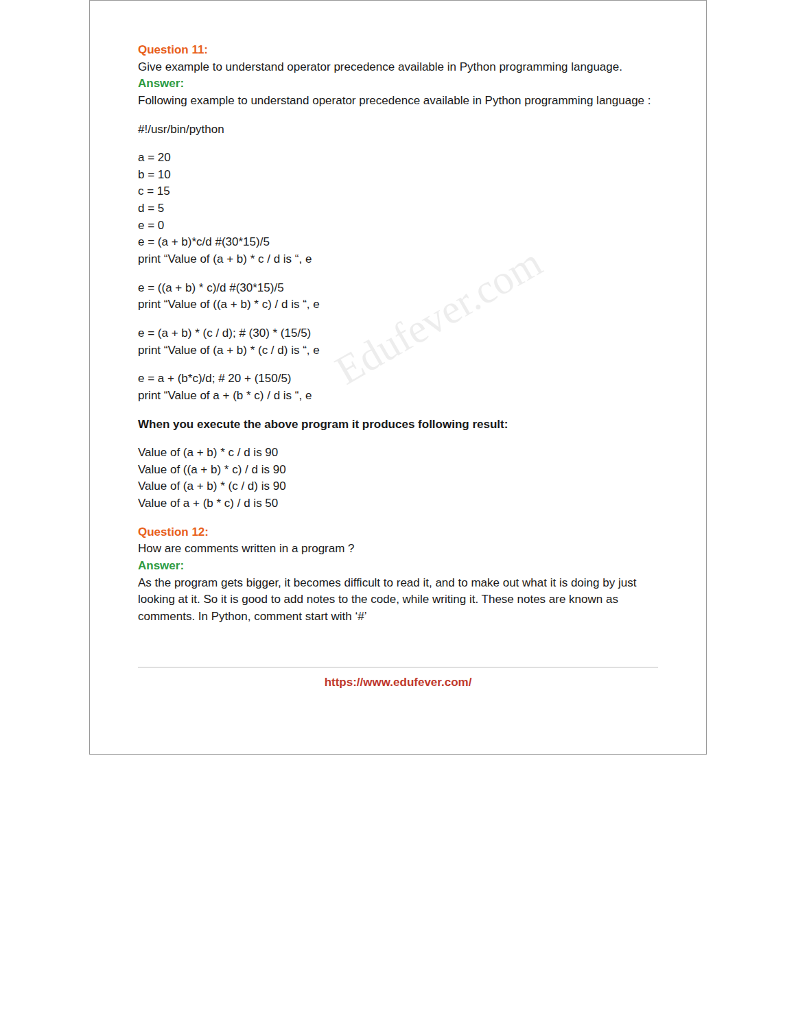Edufever.com
Question 11:
Give example to understand operator precedence available in Python programming language.
Answer:
Following example to understand operator precedence available in Python programming language :
#!/usr/bin/python
a = 20 b = 10 c = 15 d = 5 e = 0 e = (a + b)*c/d #(30*15)/5 print “Value of (a + b) * c / d is “, e
e = ((a + b) * c)/d #(30*15)/5 print “Value of ((a + b) * c) / d is “, e
e = (a + b) * (c / d); # (30) * (15/5) print “Value of (a + b) * (c / d) is “, e
e = a + (b*c)/d; # 20 + (150/5) print “Value of a + (b * c) / d is “, e
When you execute the above program it produces following result:
Value of (a + b) * c / d is 90 Value of ((a + b) * c) / d is 90 Value of (a + b) * (c / d) is 90 Value of a + (b * c) / d is 50
Question 12:
How are comments written in a program ?
Answer:
As the program gets bigger, it becomes difficult to read it, and to make out what it is doing by just looking at it. So it is good to add notes to the code, while writing it. These notes are known as comments. In Python, comment start with ‘#’
https://www.edufever.com/